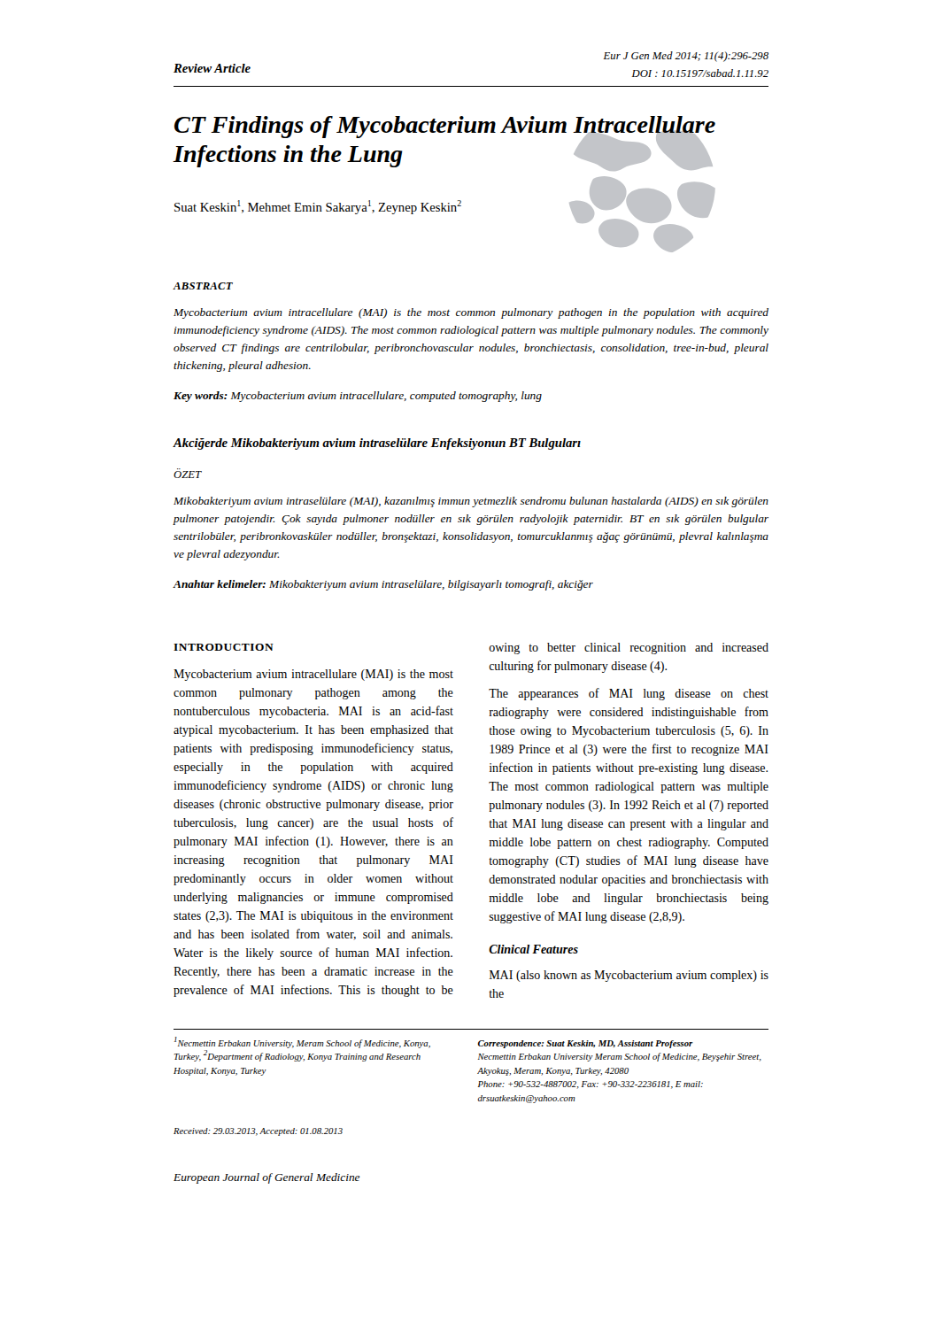Review Article
Eur J Gen Med 2014; 11(4):296-298
DOI : 10.15197/sabad.1.11.92
CT Findings of Mycobacterium Avium Intracellulare Infections in the Lung
Suat Keskin1, Mehmet Emin Sakarya1, Zeynep Keskin2
ABSTRACT
Mycobacterium avium intracellulare (MAI) is the most common pulmonary pathogen in the population with acquired immunodeficiency syndrome (AIDS). The most common radiological pattern was multiple pulmonary nodules. The commonly observed CT findings are centrilobular, peribronchovascular nodules, bronchiectasis, consolidation, tree-in-bud, pleural thickening, pleural adhesion.
Key words: Mycobacterium avium intracellulare, computed tomography, lung
Akciğerde Mikobakteriyum avium intraselülare Enfeksiyonun BT Bulguları
ÖZET
Mikobakteriyum avium intraselülare (MAI), kazanılmış immun yetmezlik sendromu bulunan hastalarda (AIDS) en sık görülen pulmoner patojendir. Çok sayıda pulmoner nodüller en sık görülen radyolojik paternidir. BT en sık görülen bulgular sentrilobüler, peribronkovasküler nodüller, bronşektazi, konsolidasyon, tomurcuklanmış ağaç görünümü, plevral kalınlaşma ve plevral adezyondur.
Anahtar kelimeler: Mikobakteriyum avium intraselülare, bilgisayarlı tomografi, akciğer
INTRODUCTION
Mycobacterium avium intracellulare (MAI) is the most common pulmonary pathogen among the nontuberculous mycobacteria. MAI is an acid-fast atypical mycobacterium. It has been emphasized that patients with predisposing immunodeficiency status, especially in the population with acquired immunodeficiency syndrome (AIDS) or chronic lung diseases (chronic obstructive pulmonary disease, prior tuberculosis, lung cancer) are the usual hosts of pulmonary MAI infection (1). However, there is an increasing recognition that pulmonary MAI predominantly occurs in older women without underlying malignancies or immune compromised states (2,3). The MAI is ubiquitous in the environment and has been isolated from water, soil and animals. Water is the likely source of human MAI infection. Recently, there has been a dramatic increase in the prevalence of MAI infections. This is thought to be owing to better clinical recognition and increased culturing for pulmonary disease (4).
The appearances of MAI lung disease on chest radiography were considered indistinguishable from those owing to Mycobacterium tuberculosis (5, 6). In 1989 Prince et al (3) were the first to recognize MAI infection in patients without pre-existing lung disease. The most common radiological pattern was multiple pulmonary nodules (3). In 1992 Reich et al (7) reported that MAI lung disease can present with a lingular and middle lobe pattern on chest radiography. Computed tomography (CT) studies of MAI lung disease have demonstrated nodular opacities and bronchiectasis with middle lobe and lingular bronchiectasis being suggestive of MAI lung disease (2,8,9).
Clinical Features
MAI (also known as Mycobacterium avium complex) is the
1Necmettin Erbakan University, Meram School of Medicine, Konya, Turkey, 2Department of Radiology, Konya Training and Research Hospital, Konya, Turkey
Correspondence: Suat Keskin, MD, Assistant Professor
Necmettin Erbakan University Meram School of Medicine, Beyşehir Street,
Akyokuş, Meram, Konya, Turkey, 42080
Phone: +90-532-4887002, Fax: +90-332-2236181, E mail: drsuatkeskin@yahoo.com
Received: 29.03.2013, Accepted: 01.08.2013
European Journal of General Medicine